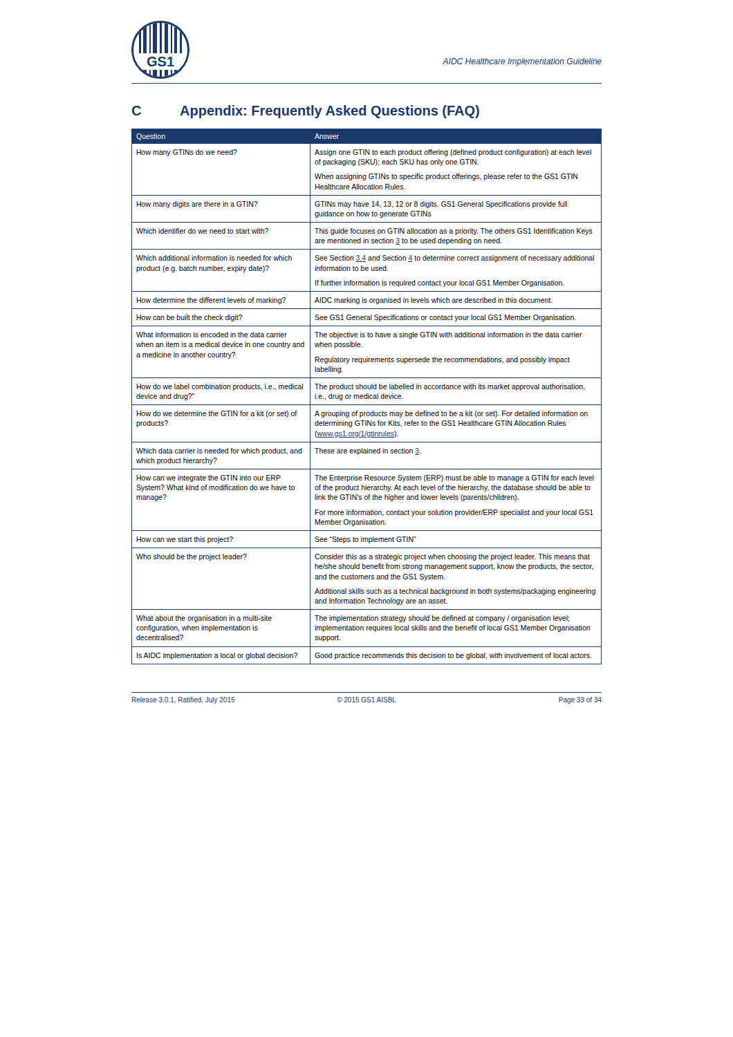®
GS1
AIDC Healthcare Implementation Guideline
CAppendix: Frequently Asked Questions (FAQ)
| Question | Answer |
| --- | --- |
| How many GTINs do we need? | Assign one GTIN to each product offering (defined product configuration) at each level of packaging (SKU); each SKU has only one GTIN. When assigning GTINs to specific product offerings, please refer to the GS1 GTIN Healthcare Allocation Rules. |
| How many digits are there in a GTIN? | GTINs may have 14, 13, 12 or 8 digits. GS1 General Specifications provide full guidance on how to generate GTINs |
| Which identifier do we need to start with? | This guide focuses on GTIN allocation as a priority. The others GS1 Identification Keys are mentioned in section 3 to be used depending on need. |
| Which additional information is needed for which product (e.g. batch number, expiry date)? | See Section 3.4 and Section 4 to determine correct assignment of necessary additional information to be used. If further information is required contact your local GS1 Member Organisation. |
| How determine the different levels of marking? | AIDC marking is organised in levels which are described in this document. |
| How can be built the check digit? | See GS1 General Specifications or contact your local GS1 Member Organisation. |
| What information is encoded in the data carrier when an item is a medical device in one country and a medicine in another country? | The objective is to have a single GTIN with additional information in the data carrier when possible. Regulatory requirements supersede the recommendations, and possibly impact labelling. |
| How do we label combination products, i.e., medical device and drug?" | The product should be labelled in accordance with its market approval authorisation, i.e., drug or medical device. |
| How do we determine the GTIN for a kit (or set) of products? | A grouping of products may be defined to be a kit (or set). For detailed information on determining GTINs for Kits, refer to the GS1 Healthcare GTIN Allocation Rules ( www.gs1.org/1/gtinrules ). |
| Which data carrier is needed for which product, and which product hierarchy? | These are explained in section 3 . |
| How can we integrate the GTIN into our ERP System? What kind of modification do we have to manage? | The Enterprise Resource System (ERP) must be able to manage a GTIN for each level of the product hierarchy. At each level of the hierarchy, the database should be able to link the GTIN's of the higher and lower levels (parents/children). For more information, contact your solution provider/ERP specialist and your local GS1 Member Organisation. |
| How can we start this project? | See “Steps to implement GTIN” |
| Who should be the project leader? | Consider this as a strategic project when choosing the project leader. This means that he/she should benefit from strong management support, know the products, the sector, and the customers and the GS1 System. Additional skills such as a technical background in both systems/packaging engineering and Information Technology are an asset. |
| What about the organisation in a multi-site configuration, when implementation is decentralised? | The implementation strategy should be defined at company / organisation level; implementation requires local skills and the benefit of local GS1 Member Organisation support. |
| Is AIDC implementation a local or global decision? | Good practice recommends this decision to be global, with involvement of local actors. |
Release 3.0.1, Ratified, July 2015
© 2015 GS1 AISBL
Page 33 of 34